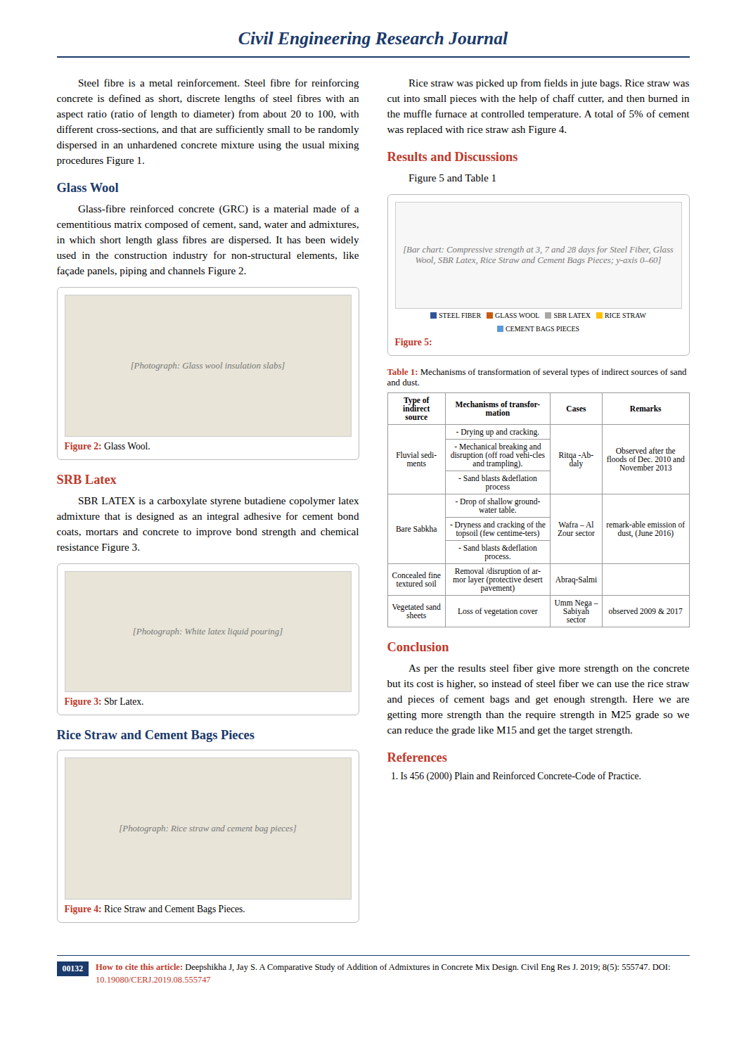Civil Engineering Research Journal
Steel fibre is a metal reinforcement. Steel fibre for reinforcing concrete is defined as short, discrete lengths of steel fibres with an aspect ratio (ratio of length to diameter) from about 20 to 100, with different cross-sections, and that are sufficiently small to be randomly dispersed in an unhardened concrete mixture using the usual mixing procedures Figure 1.
Glass Wool
Glass-fibre reinforced concrete (GRC) is a material made of a cementitious matrix composed of cement, sand, water and admixtures, in which short length glass fibres are dispersed. It has been widely used in the construction industry for non-structural elements, like façade panels, piping and channels Figure 2.
[Photograph: Glass wool insulation slabs]
Figure 2: Glass Wool.
SRB Latex
SBR LATEX is a carboxylate styrene butadiene copolymer latex admixture that is designed as an integral adhesive for cement bond coats, mortars and concrete to improve bond strength and chemical resistance Figure 3.
[Photograph: White latex liquid pouring]
Figure 3: Sbr Latex.
Rice Straw and Cement Bags Pieces
[Photograph: Rice straw and cement bag pieces]
Figure 4: Rice Straw and Cement Bags Pieces.
Rice straw was picked up from fields in jute bags. Rice straw was cut into small pieces with the help of chaff cutter, and then burned in the muffle furnace at controlled temperature. A total of 5% of cement was replaced with rice straw ash Figure 4.
Results and Discussions
Figure 5 and Table 1
[Bar chart: Compressive strength at 3, 7 and 28 days for Steel Fiber, Glass Wool, SBR Latex, Rice Straw and Cement Bags Pieces; y-axis 0–60]
STEEL FIBER GLASS WOOL SBR LATEX RICE STRAW CEMENT BAGS PIECES
Figure 5:
Table 1: Mechanisms of transformation of several types of indirect sources of sand and dust.
| Type of indirect source | Mechanisms of transfor-mation | Cases | Remarks |
| --- | --- | --- | --- |
| Fluvial sedi-ments | - Drying up and cracking. | Ritqa -Ab-daly | Observed after the floods of Dec. 2010 and November 2013 |
| - Mechanical breaking and disruption (off road vehi-cles and trampling). |
| - Sand blasts &deflation process |
| Bare Sabkha | - Drop of shallow ground-water table. | Wafra – Al Zour sector | remark-able emission of dust, (June 2016) |
| - Dryness and cracking of the topsoil (few centime-ters) |
| - Sand blasts &deflation process. |
| Concealed fine textured soil | Removal /disruption of ar-mor layer (protective desert pavement) | Abraq-Salmi | |
| Vegetated sand sheets | Loss of vegetation cover | Umm Nega –Sabiyah sector | observed 2009 & 2017 |
Conclusion
As per the results steel fiber give more strength on the concrete but its cost is higher, so instead of steel fiber we can use the rice straw and pieces of cement bags and get enough strength. Here we are getting more strength than the require strength in M25 grade so we can reduce the grade like M15 and get the target strength.
References
Is 456 (2000) Plain and Reinforced Concrete-Code of Practice.
00132
How to cite this article: Deepshikha J, Jay S. A Comparative Study of Addition of Admixtures in Concrete Mix Design. Civil Eng Res J. 2019; 8(5): 555747. DOI: 10.19080/CERJ.2019.08.555747